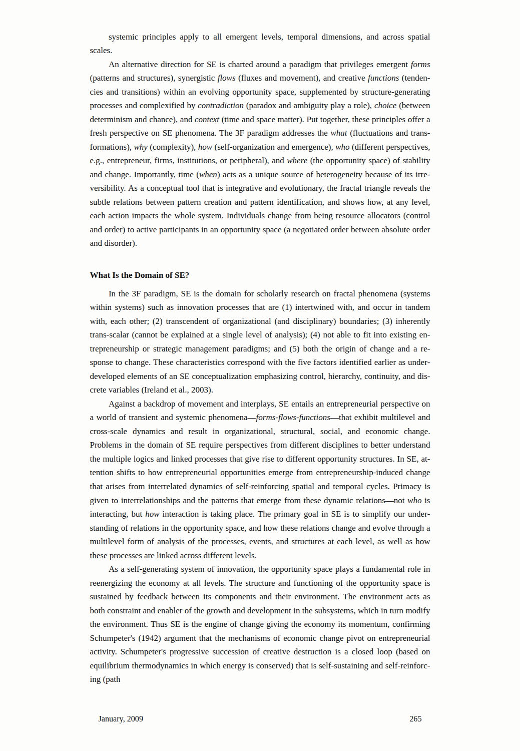systemic principles apply to all emergent levels, temporal dimensions, and across spatial scales.
An alternative direction for SE is charted around a paradigm that privileges emergent forms (patterns and structures), synergistic flows (fluxes and movement), and creative functions (tendencies and transitions) within an evolving opportunity space, supplemented by structure-generating processes and complexified by contradiction (paradox and ambiguity play a role), choice (between determinism and chance), and context (time and space matter). Put together, these principles offer a fresh perspective on SE phenomena. The 3F paradigm addresses the what (fluctuations and transformations), why (complexity), how (self-organization and emergence), who (different perspectives, e.g., entrepreneur, firms, institutions, or peripheral), and where (the opportunity space) of stability and change. Importantly, time (when) acts as a unique source of heterogeneity because of its irreversibility. As a conceptual tool that is integrative and evolutionary, the fractal triangle reveals the subtle relations between pattern creation and pattern identification, and shows how, at any level, each action impacts the whole system. Individuals change from being resource allocators (control and order) to active participants in an opportunity space (a negotiated order between absolute order and disorder).
What Is the Domain of SE?
In the 3F paradigm, SE is the domain for scholarly research on fractal phenomena (systems within systems) such as innovation processes that are (1) intertwined with, and occur in tandem with, each other; (2) transcendent of organizational (and disciplinary) boundaries; (3) inherently trans-scalar (cannot be explained at a single level of analysis); (4) not able to fit into existing entrepreneurship or strategic management paradigms; and (5) both the origin of change and a response to change. These characteristics correspond with the five factors identified earlier as underdeveloped elements of an SE conceptualization emphasizing control, hierarchy, continuity, and discrete variables (Ireland et al., 2003).
Against a backdrop of movement and interplays, SE entails an entrepreneurial perspective on a world of transient and systemic phenomena—forms-flows-functions—that exhibit multilevel and cross-scale dynamics and result in organizational, structural, social, and economic change. Problems in the domain of SE require perspectives from different disciplines to better understand the multiple logics and linked processes that give rise to different opportunity structures. In SE, attention shifts to how entrepreneurial opportunities emerge from entrepreneurship-induced change that arises from interrelated dynamics of self-reinforcing spatial and temporal cycles. Primacy is given to interrelationships and the patterns that emerge from these dynamic relations—not who is interacting, but how interaction is taking place. The primary goal in SE is to simplify our understanding of relations in the opportunity space, and how these relations change and evolve through a multilevel form of analysis of the processes, events, and structures at each level, as well as how these processes are linked across different levels.
As a self-generating system of innovation, the opportunity space plays a fundamental role in reenergizing the economy at all levels. The structure and functioning of the opportunity space is sustained by feedback between its components and their environment. The environment acts as both constraint and enabler of the growth and development in the subsystems, which in turn modify the environment. Thus SE is the engine of change giving the economy its momentum, confirming Schumpeter's (1942) argument that the mechanisms of economic change pivot on entrepreneurial activity. Schumpeter's progressive succession of creative destruction is a closed loop (based on equilibrium thermodynamics in which energy is conserved) that is self-sustaining and self-reinforcing (path
January, 2009 265